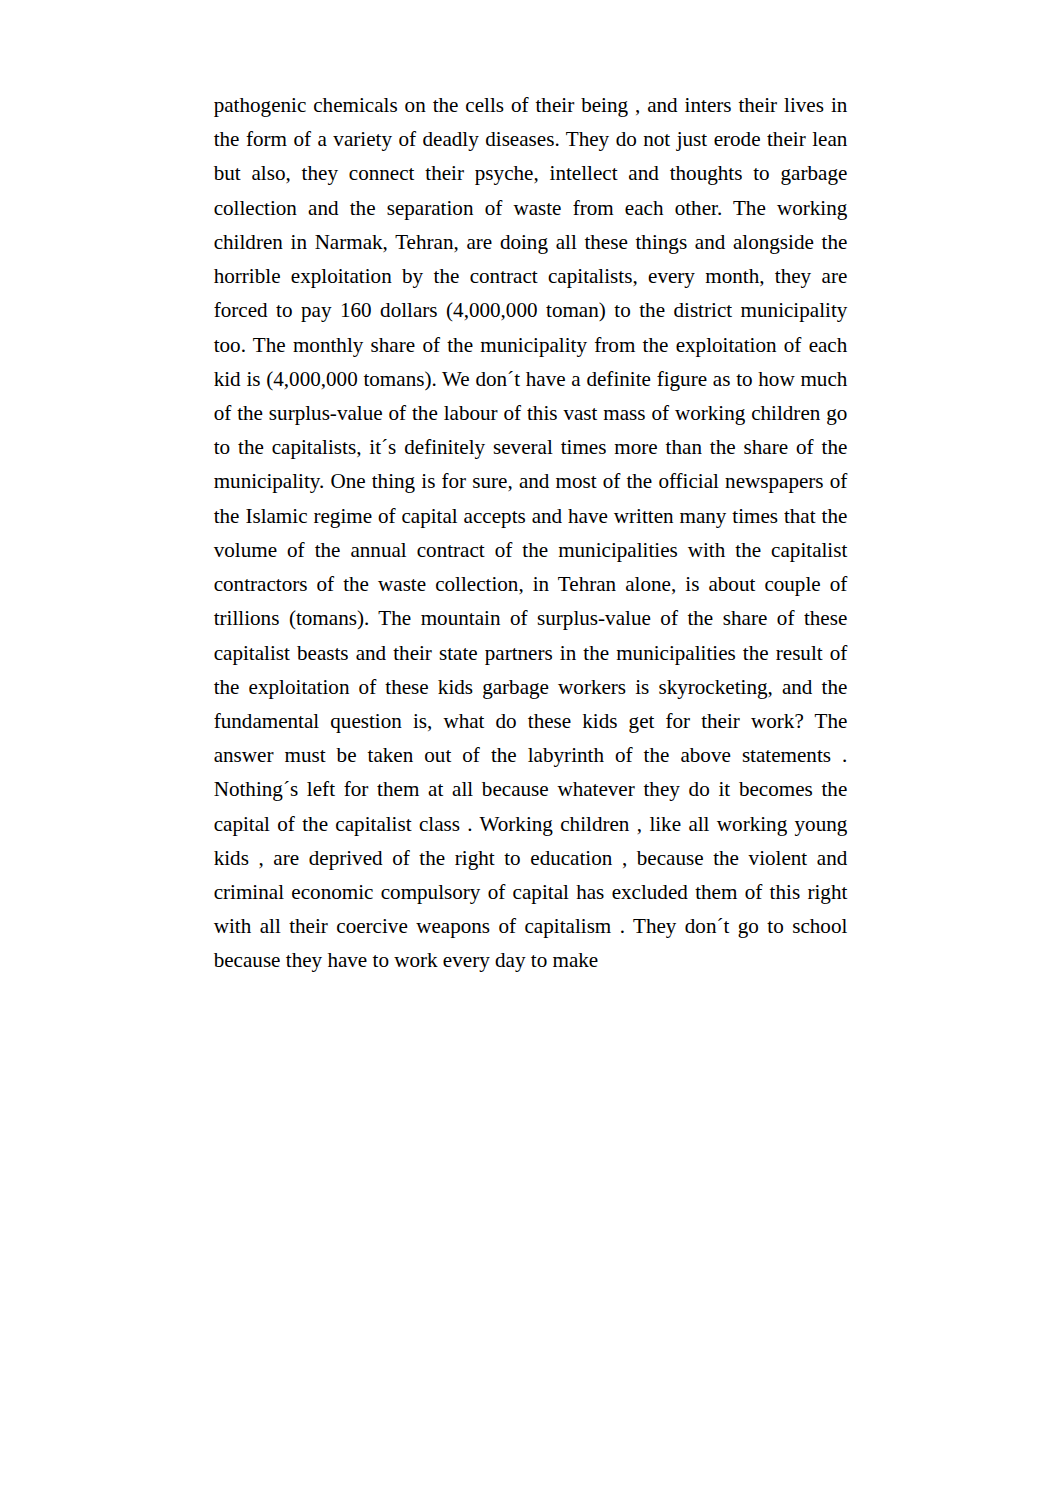pathogenic chemicals on the cells of their being , and inters their lives in the form of a variety of deadly diseases. They do not just erode their lean but also, they connect their psyche, intellect and thoughts to garbage collection and the separation of waste from each other. The working children in Narmak, Tehran, are doing all these things and alongside the horrible exploitation by the contract capitalists, every month, they are forced to pay 160 dollars (4,000,000 toman) to the district municipality too. The monthly share of the municipality from the exploitation of each kid is (4,000,000 tomans). We don´t have a definite figure as to how much of the surplus-value of the labour of this vast mass of working children go to the capitalists, it´s definitely several times more than the share of the municipality. One thing is for sure, and most of the official newspapers of the Islamic regime of capital accepts and have written many times that the volume of the annual contract of the municipalities with the capitalist contractors of the waste collection, in Tehran alone, is about couple of trillions (tomans). The mountain of surplus-value of the share of these capitalist beasts and their state partners in the municipalities the result of the exploitation of these kids garbage workers is skyrocketing, and the fundamental question is, what do these kids get for their work? The answer must be taken out of the labyrinth of the above statements . Nothing´s left for them at all because whatever they do it becomes the capital of the capitalist class . Working children , like all working young kids , are deprived of the right to education , because the violent and criminal economic compulsory of capital has excluded them of this right with all their coercive weapons of capitalism . They don´t go to school because they have to work every day to make